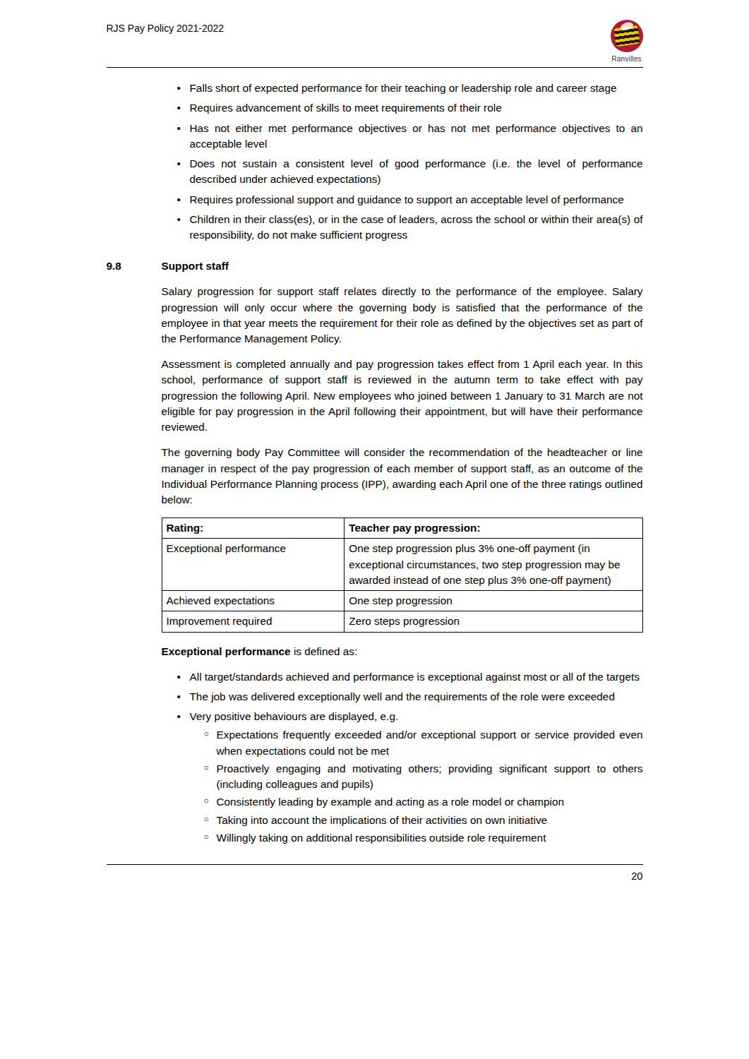RJS Pay Policy 2021-2022
Ranvilles
Falls short of expected performance for their teaching or leadership role and career stage
Requires advancement of skills to meet requirements of their role
Has not either met performance objectives or has not met performance objectives to an acceptable level
Does not sustain a consistent level of good performance (i.e. the level of performance described under achieved expectations)
Requires professional support and guidance to support an acceptable level of performance
Children in their class(es), or in the case of leaders, across the school or within their area(s) of responsibility, do not make sufficient progress
9.8 Support staff
Salary progression for support staff relates directly to the performance of the employee. Salary progression will only occur where the governing body is satisfied that the performance of the employee in that year meets the requirement for their role as defined by the objectives set as part of the Performance Management Policy.
Assessment is completed annually and pay progression takes effect from 1 April each year. In this school, performance of support staff is reviewed in the autumn term to take effect with pay progression the following April. New employees who joined between 1 January to 31 March are not eligible for pay progression in the April following their appointment, but will have their performance reviewed.
The governing body Pay Committee will consider the recommendation of the headteacher or line manager in respect of the pay progression of each member of support staff, as an outcome of the Individual Performance Planning process (IPP), awarding each April one of the three ratings outlined below:
| Rating: | Teacher pay progression: |
| --- | --- |
| Exceptional performance | One step progression plus 3% one-off payment (in exceptional circumstances, two step progression may be awarded instead of one step plus 3% one-off payment) |
| Achieved expectations | One step progression |
| Improvement required | Zero steps progression |
Exceptional performance is defined as:
All target/standards achieved and performance is exceptional against most or all of the targets
The job was delivered exceptionally well and the requirements of the role were exceeded
Very positive behaviours are displayed, e.g.
Expectations frequently exceeded and/or exceptional support or service provided even when expectations could not be met
Proactively engaging and motivating others; providing significant support to others (including colleagues and pupils)
Consistently leading by example and acting as a role model or champion
Taking into account the implications of their activities on own initiative
Willingly taking on additional responsibilities outside role requirement
20